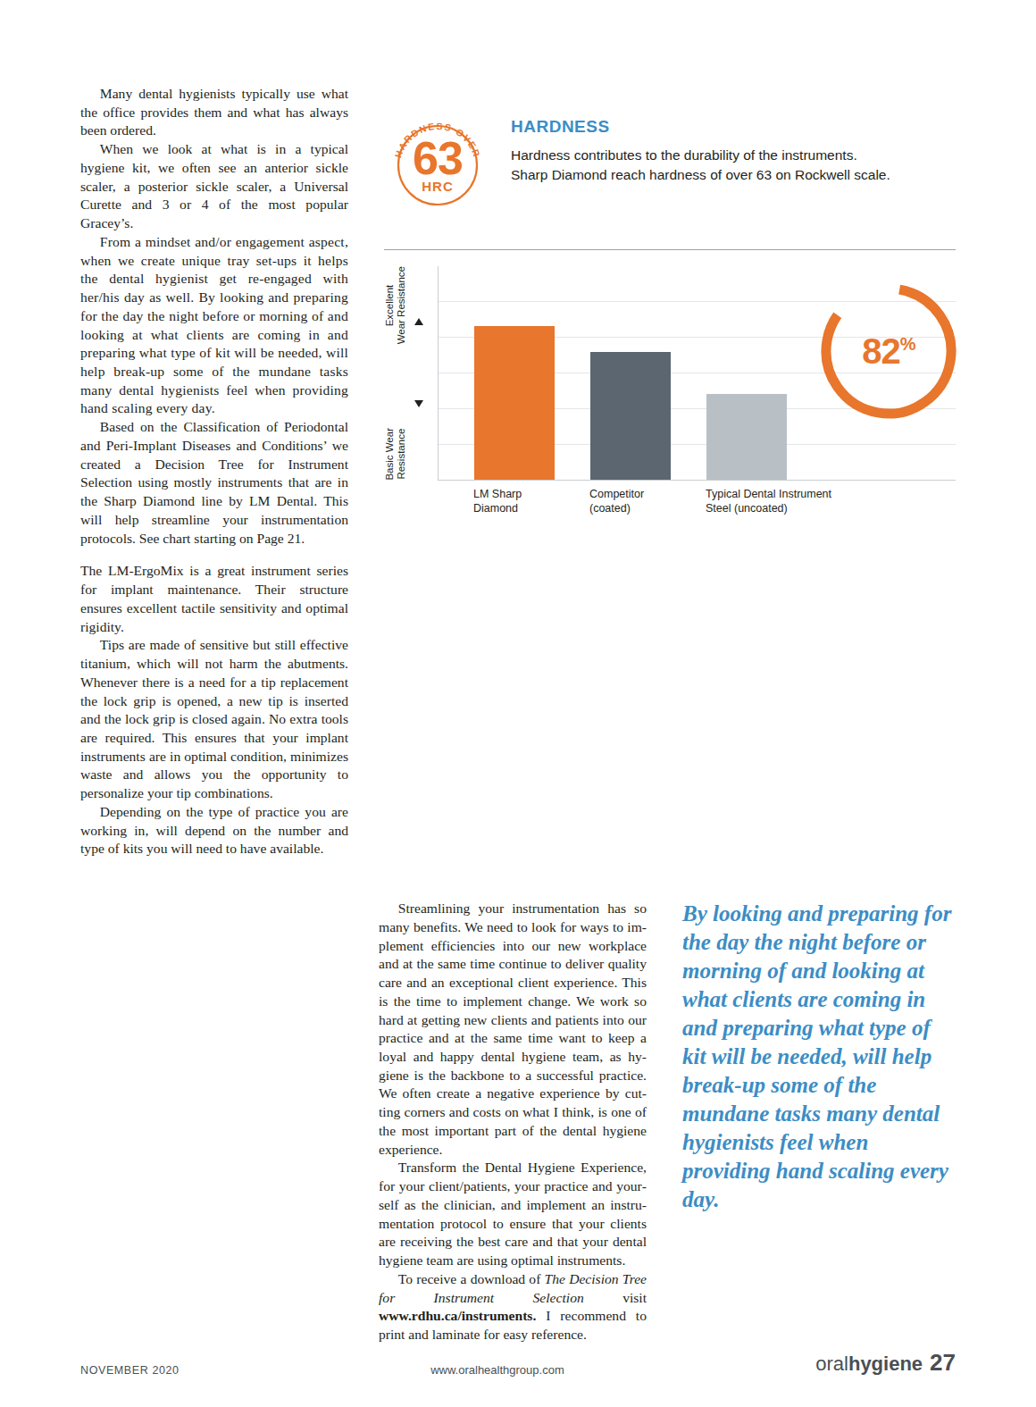Many dental hygienists typically use what the office provides them and what has always been ordered.
When we look at what is in a typical hygiene kit, we often see an anterior sickle scaler, a posterior sickle scaler, a Universal Curette and 3 or 4 of the most popular Gracey’s.
From a mindset and/or engagement aspect, when we create unique tray set-ups it helps the dental hygienist get re-engaged with her/his day as well. By looking and preparing for the day the night before or morning of and looking at what clients are coming in and preparing what type of kit will be needed, will help break-up some of the mundane tasks many dental hygienists feel when providing hand scaling every day.
Based on the Classification of Periodontal and Peri-Implant Diseases and Conditions’ we created a Decision Tree for Instrument Selection using mostly instruments that are in the Sharp Diamond line by LM Dental. This will help streamline your instrumentation protocols. See chart starting on Page 21.
The LM-ErgoMix is a great instrument series for implant maintenance. Their structure ensures excellent tactile sensitivity and optimal rigidity.
Tips are made of sensitive but still effective titanium, which will not harm the abutments. Whenever there is a need for a tip replacement the lock grip is opened, a new tip is inserted and the lock grip is closed again. No extra tools are required. This ensures that your implant instruments are in optimal condition, minimizes waste and allows you the opportunity to personalize your tip combinations.
Depending on the type of practice you are working in, will depend on the number and type of kits you will need to have available.
HARDNESS OVER
63 HRC
HARDNESS
Hardness contributes to the durability of the instruments. Sharp Diamond reach hardness of over 63 on Rockwell scale.
Excellent
Wear Resistance
Basic Wear
Resistance
82%
LM Sharp
Diamond
Competitor
(coated)
Typical Dental Instrument
Steel (uncoated)
Streamlining your instrumentation has so many benefits. We need to look for ways to implement efficiencies into our new workplace and at the same time continue to deliver quality care and an exceptional client experience. This is the time to implement change. We work so hard at getting new clients and patients into our practice and at the same time want to keep a loyal and happy dental hygiene team, as hygiene is the backbone to a successful practice. We often create a negative experience by cutting corners and costs on what I think, is one of the most important part of the dental hygiene experience.
Transform the Dental Hygiene Experience, for your client/patients, your practice and yourself as the clinician, and implement an instrumentation protocol to ensure that your clients are receiving the best care and that your dental hygiene team are using optimal instruments.
To receive a download of The Decision Tree for Instrument Selection visit www.rdhu.ca/instruments. I recommend to print and laminate for easy reference.
By looking and preparing for the day the night before or morning of and looking at what clients are coming in and preparing what type of kit will be needed, will help break-up some of the mundane tasks many dental hygienists feel when providing hand scaling every day.
NOVEMBER 2020
www.oralhealthgroup.com
oralhygiene 27